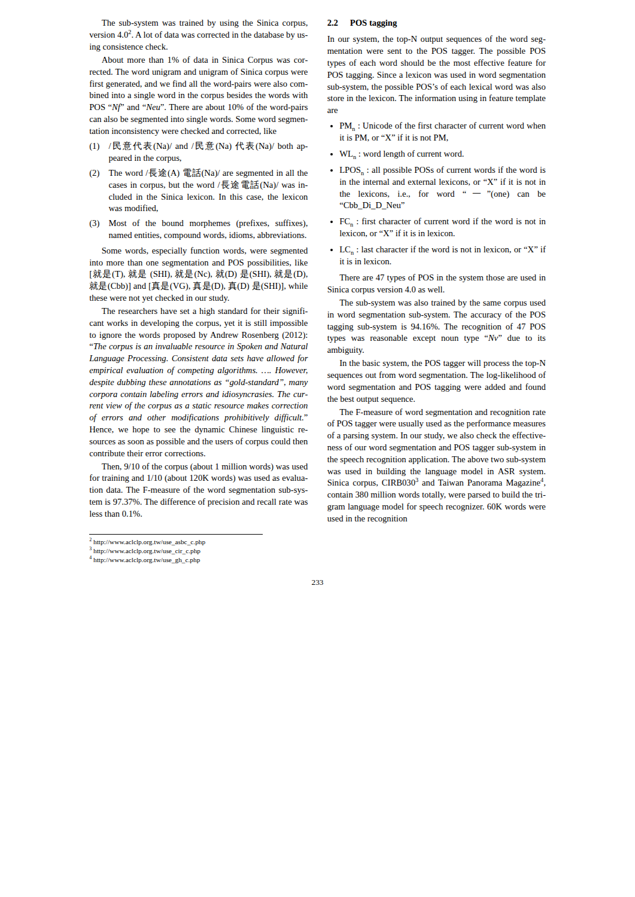The sub-system was trained by using the Sinica corpus, version 4.02. A lot of data was corrected in the database by using consistence check.
About more than 1% of data in Sinica Corpus was corrected. The word unigram and unigram of Sinica corpus were first generated, and we find all the word-pairs were also combined into a single word in the corpus besides the words with POS “Nf” and “Neu”. There are about 10% of the word-pairs can also be segmented into single words. Some word segmentation inconsistency were checked and corrected, like
(1)/民意代表(Na)/ and /民意(Na) 代表(Na)/ both appeared in the corpus,
(2) The word /長途(A) 電話(Na)/ are segmented in all the cases in corpus, but the word /長途電話(Na)/ was included in the Sinica lexicon. In this case, the lexicon was modified,
(3) Most of the bound morphemes (prefixes, suffixes), named entities, compound words, idioms, abbreviations.
Some words, especially function words, were segmented into more than one segmentation and POS possibilities, like [就是(T), 就是 (SHI), 就是(Nc), 就(D) 是(SHI), 就是(D), 就是(Cbb)] and [真是(VG), 真是(D), 真(D) 是(SHI)], while these were not yet checked in our study.
The researchers have set a high standard for their significant works in developing the corpus, yet it is still impossible to ignore the words proposed by Andrew Rosenberg (2012): “The corpus is an invaluable resource in Spoken and Natural Language Processing. Consistent data sets have allowed for empirical evaluation of competing algorithms. …. However, despite dubbing these annotations as “gold-standard”, many corpora contain labeling errors and idiosyncrasies. The current view of the corpus as a static resource makes correction of errors and other modifications prohibitively difficult.” Hence, we hope to see the dynamic Chinese linguistic resources as soon as possible and the users of corpus could then contribute their error corrections.
Then, 9/10 of the corpus (about 1 million words) was used for training and 1/10 (about 120K words) was used as evaluation data. The F-measure of the word segmentation sub-system is 97.37%. The difference of precision and recall rate was less than 0.1%.
2.2 POS tagging
In our system, the top-N output sequences of the word segmentation were sent to the POS tagger. The possible POS types of each word should be the most effective feature for POS tagging. Since a lexicon was used in word segmentation sub-system, the possible POS’s of each lexical word was also store in the lexicon. The information using in feature template are
PMn : Unicode of the first character of current word when it is PM, or “X” if it is not PM,
WLn : word length of current word.
LPOSn : all possible POSs of current words if the word is in the internal and external lexicons, or “X” if it is not in the lexicons, i.e., for word “一”(one) can be “Cbb_Di_D_Neu”
FCn : first character of current word if the word is not in lexicon, or “X” if it is in lexicon.
LCn : last character if the word is not in lexicon, or “X” if it is in lexicon.
There are 47 types of POS in the system those are used in Sinica corpus version 4.0 as well.
The sub-system was also trained by the same corpus used in word segmentation sub-system. The accuracy of the POS tagging sub-system is 94.16%. The recognition of 47 POS types was reasonable except noun type “Nv” due to its ambiguity.
In the basic system, the POS tagger will process the top-N sequences out from word segmentation. The log-likelihood of word segmentation and POS tagging were added and found the best output sequence.
The F-measure of word segmentation and recognition rate of POS tagger were usually used as the performance measures of a parsing system. In our study, we also check the effectiveness of our word segmentation and POS tagger sub-system in the speech recognition application. The above two sub-system was used in building the language model in ASR system. Sinica corpus, CIRB0303 and Taiwan Panorama Magazine4, contain 380 million words totally, were parsed to build the trigram language model for speech recognizer. 60K words were used in the recognition
2 http://www.aclclp.org.tw/use_asbc_c.php
3 http://www.aclclp.org.tw/use_cir_c.php
4 http://www.aclclp.org.tw/use_gh_c.php
233